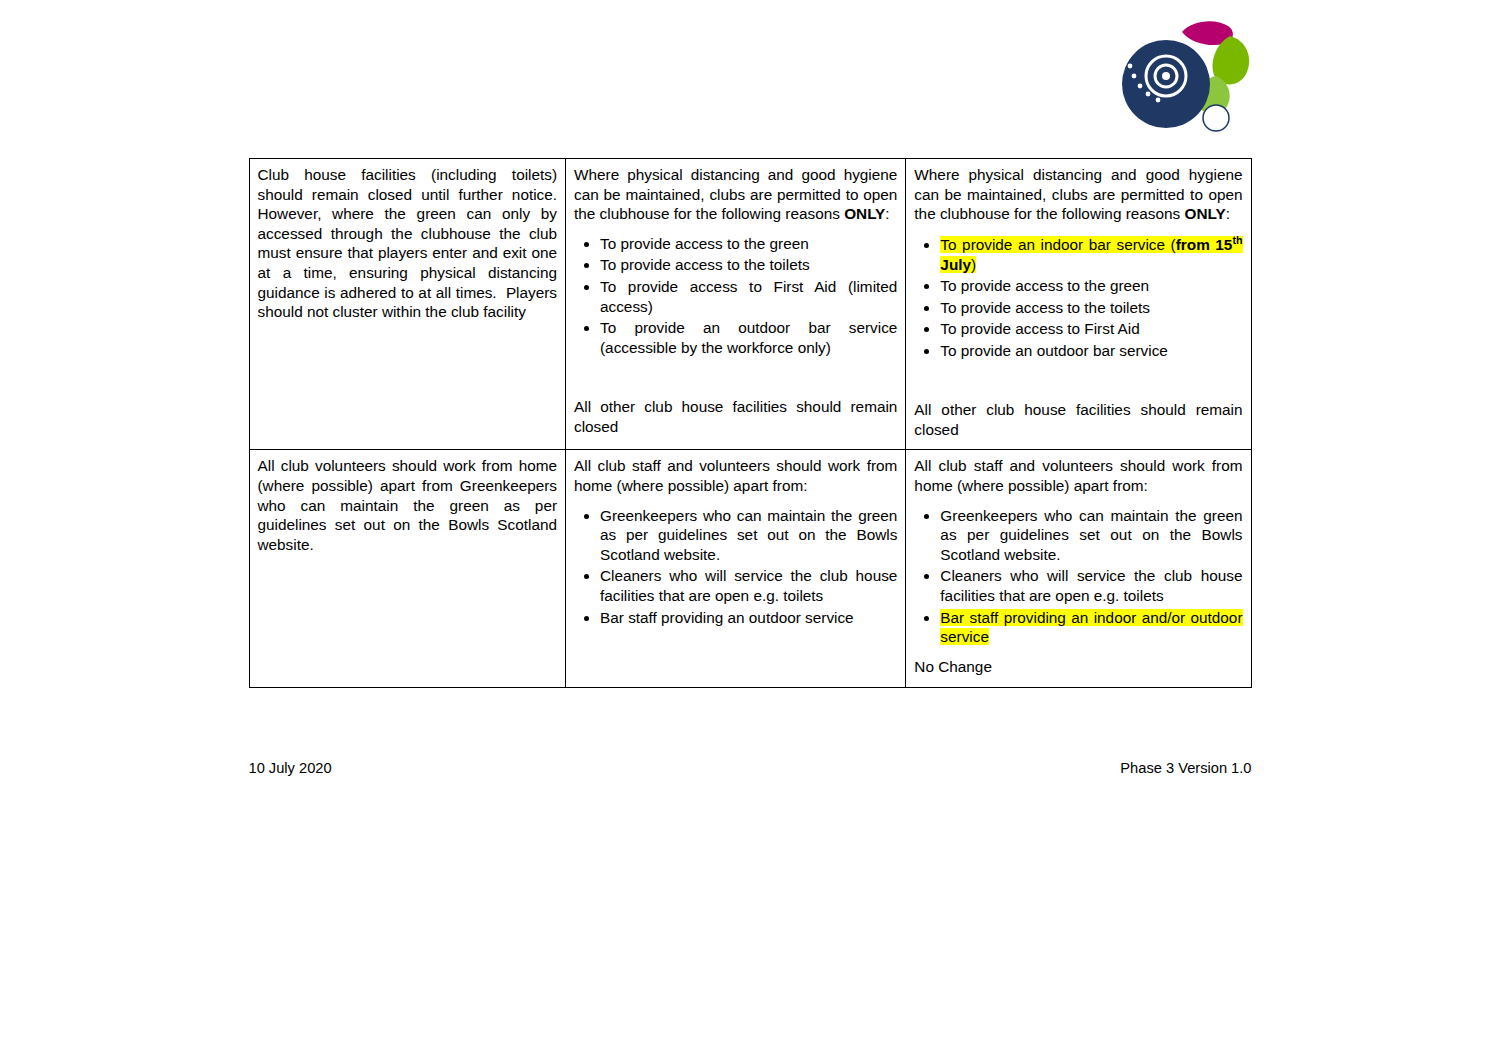| Club house facilities (including toilets) should remain closed until further notice. However, where the green can only by accessed through the clubhouse the club must ensure that players enter and exit one at a time, ensuring physical distancing guidance is adhered to at all times. Players should not cluster within the club facility | Where physical distancing and good hygiene can be maintained, clubs are permitted to open the clubhouse for the following reasons ONLY : To provide access to the green To provide access to the toilets To provide access to First Aid (limited access) To provide an outdoor bar service (accessible by the workforce only) All other club house facilities should remain closed | Where physical distancing and good hygiene can be maintained, clubs are permitted to open the clubhouse for the following reasons ONLY : To provide an indoor bar service ( from 15 th July ) To provide access to the green To provide access to the toilets To provide access to First Aid To provide an outdoor bar service All other club house facilities should remain closed |
| All club volunteers should work from home (where possible) apart from Greenkeepers who can maintain the green as per guidelines set out on the Bowls Scotland website. | All club staff and volunteers should work from home (where possible) apart from: Greenkeepers who can maintain the green as per guidelines set out on the Bowls Scotland website. Cleaners who will service the club house facilities that are open e.g. toilets Bar staff providing an outdoor service | All club staff and volunteers should work from home (where possible) apart from: Greenkeepers who can maintain the green as per guidelines set out on the Bowls Scotland website. Cleaners who will service the club house facilities that are open e.g. toilets Bar staff providing an indoor and/or outdoor service No Change |
10 July 2020 Phase 3 Version 1.0